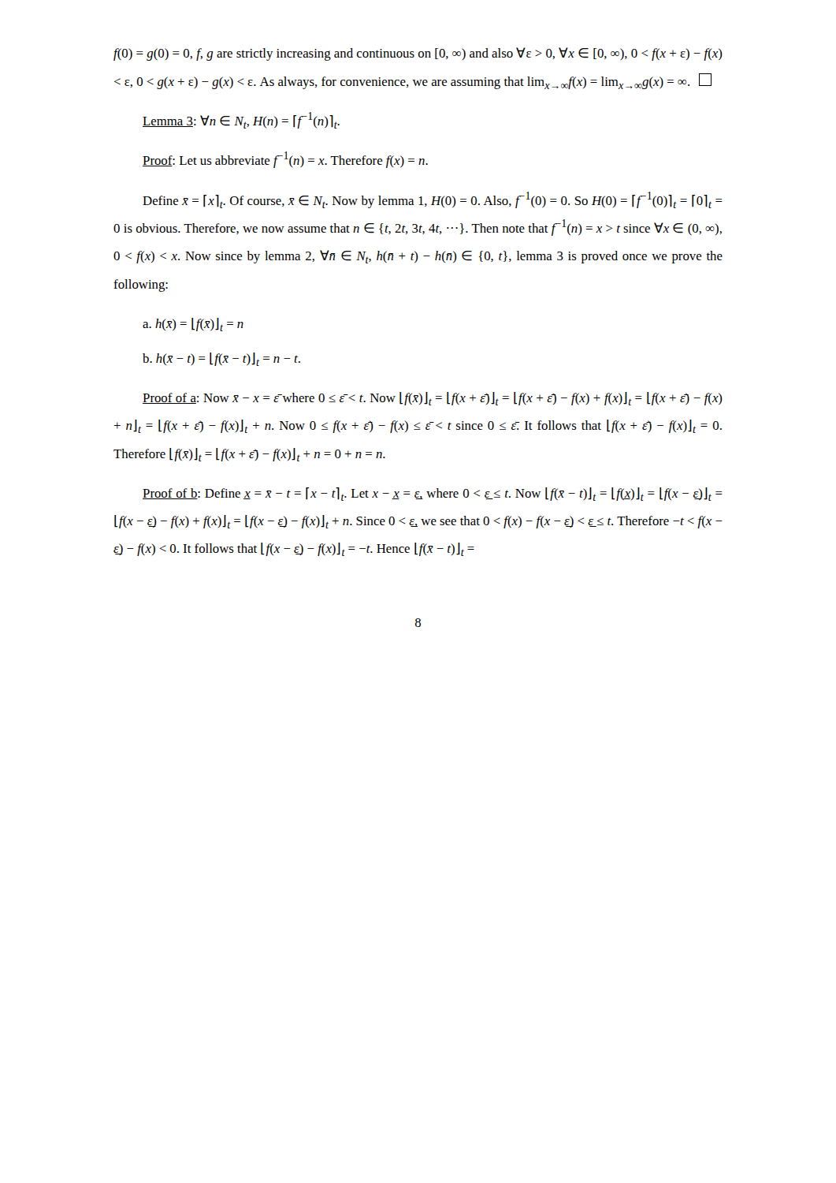f(0) = g(0) = 0, f, g are strictly increasing and continuous on [0, ∞) and also ∀ε > 0, ∀x ∈ [0, ∞), 0 < f(x + ε) − f(x) < ε, 0 < g(x + ε) − g(x) < ε. As always, for convenience, we are assuming that limx→∞f(x) = limx→∞g(x) = ∞.
Lemma 3: ∀n ∈ Nt, H(n) = ⌈f−1(n)⌉t.
Proof: Let us abbreviate f−1(n) = x. Therefore f(x) = n.
Define x̄ = ⌈x⌉t. Of course, x̄ ∈ Nt. Now by lemma 1, H(0) = 0. Also, f−1(0) = 0. So H(0) = ⌈f−1(0)⌉t = ⌈0⌉t = 0 is obvious. Therefore, we now assume that n ∈ {t, 2t, 3t, 4t, ···}. Then note that f−1(n) = x > t since ∀x ∈ (0, ∞), 0 < f(x) < x. Now since by lemma 2, ∀n̄ ∈ Nt, h(n̄ + t) − h(n̄) ∈ {0, t}, lemma 3 is proved once we prove the following:
a. h(x̄) = ⌊f(x̄)⌋t = n
b. h(x̄ − t) = ⌊f(x̄ − t)⌋t = n − t.
Proof of a: Now x̄ − x = ε̄ where 0 ≤ ε̄ < t. Now ⌊f(x̄)⌋t = ⌊f(x + ε̄)⌋t = ⌊f(x + ε̄) − f(x) + f(x)⌋t = ⌊f(x + ε̄) − f(x) + n⌋t = ⌊f(x + ε̄) − f(x)⌋t + n. Now 0 ≤ f(x + ε̄) − f(x) ≤ ε̄ < t since 0 ≤ ε̄. It follows that ⌊f(x + ε̄) − f(x)⌋t = 0. Therefore ⌊f(x̄)⌋t = ⌊f(x + ε̄) − f(x)⌋t + n = 0 + n = n.
Proof of b: Define x̲ = x̄ − t = ⌈x − t⌉t. Let x − x̲ = ε̲, where 0 < ε̲ ≤ t. Now ⌊f(x̄ − t)⌋t = ⌊f(x̲)⌋t = ⌊f(x − ε̲)⌋t = ⌊f(x − ε̲) − f(x) + f(x)⌋t = ⌊f(x − ε̲) − f(x)⌋t + n. Since 0 < ε̲, we see that 0 < f(x) − f(x − ε̲) < ε̲ ≤ t. Therefore −t < f(x − ε̲) − f(x) < 0. It follows that ⌊f(x − ε̲) − f(x)⌋t = −t. Hence ⌊f(x̄ − t)⌋t =
8